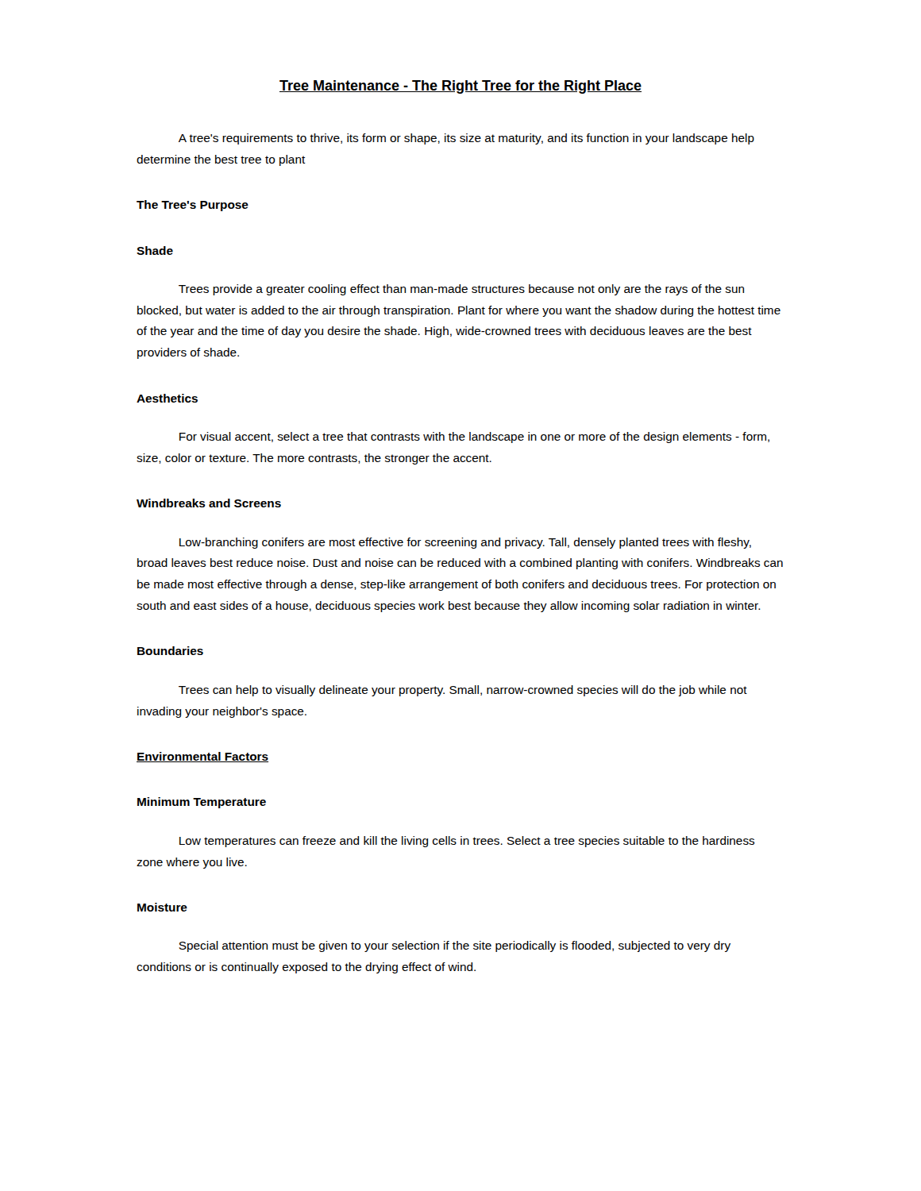Tree Maintenance - The Right Tree for the Right Place
A tree's requirements to thrive, its form or shape, its size at maturity, and its function in your landscape help determine the best tree to plant
The Tree's Purpose
Shade
Trees provide a greater cooling effect than man-made structures because not only are the rays of the sun blocked, but water is added to the air through transpiration. Plant for where you want the shadow during the hottest time of the year and the time of day you desire the shade. High, wide-crowned trees with deciduous leaves are the best providers of shade.
Aesthetics
For visual accent, select a tree that contrasts with the landscape in one or more of the design elements - form, size, color or texture. The more contrasts, the stronger the accent.
Windbreaks and Screens
Low-branching conifers are most effective for screening and privacy. Tall, densely planted trees with fleshy, broad leaves best reduce noise. Dust and noise can be reduced with a combined planting with conifers. Windbreaks can be made most effective through a dense, step-like arrangement of both conifers and deciduous trees. For protection on south and east sides of a house, deciduous species work best because they allow incoming solar radiation in winter.
Boundaries
Trees can help to visually delineate your property. Small, narrow-crowned species will do the job while not invading your neighbor's space.
Environmental Factors
Minimum Temperature
Low temperatures can freeze and kill the living cells in trees. Select a tree species suitable to the hardiness zone where you live.
Moisture
Special attention must be given to your selection if the site periodically is flooded, subjected to very dry conditions or is continually exposed to the drying effect of wind.